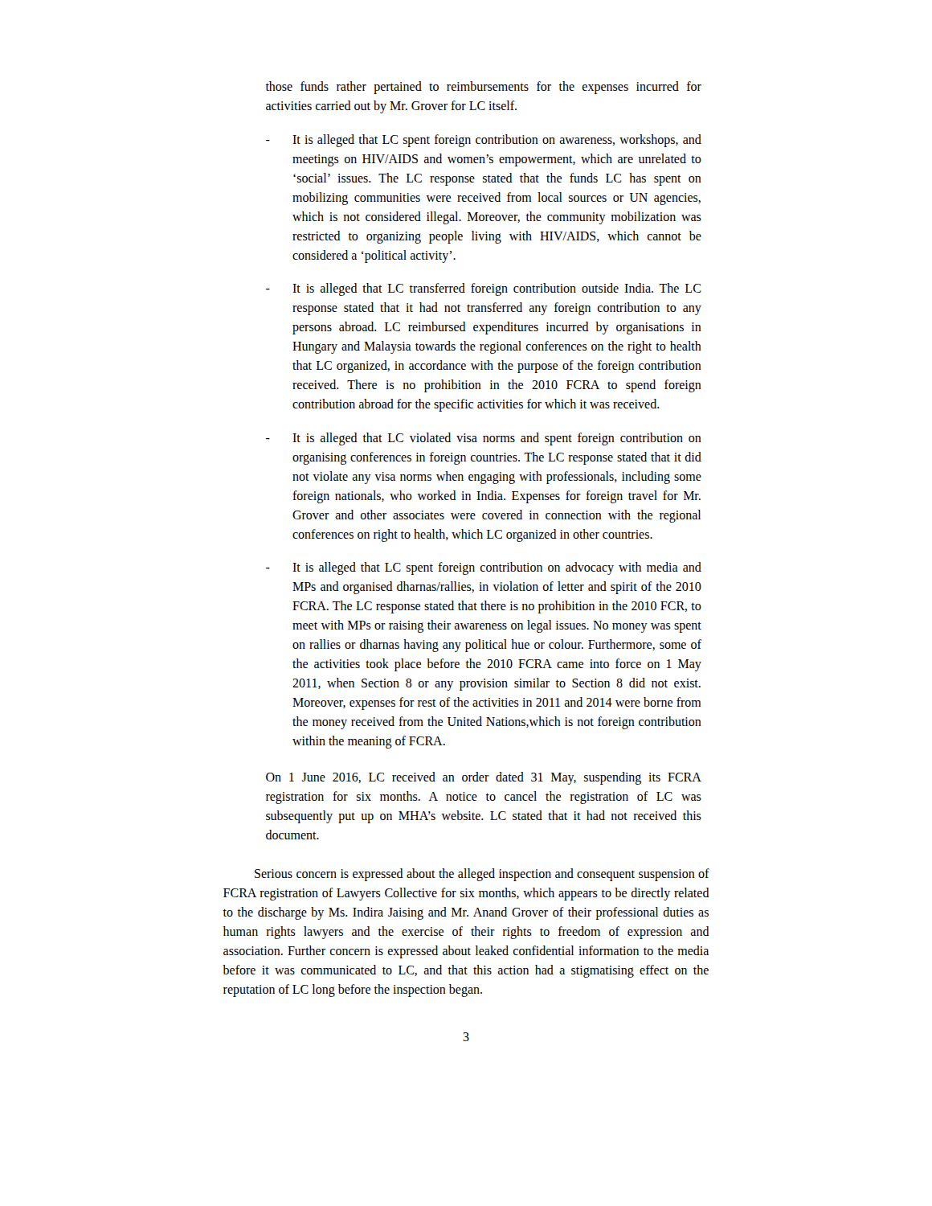those funds rather pertained to reimbursements for the expenses incurred for activities carried out by Mr. Grover for LC itself.
- It is alleged that LC spent foreign contribution on awareness, workshops, and meetings on HIV/AIDS and women’s empowerment, which are unrelated to ‘social’ issues. The LC response stated that the funds LC has spent on mobilizing communities were received from local sources or UN agencies, which is not considered illegal. Moreover, the community mobilization was restricted to organizing people living with HIV/AIDS, which cannot be considered a ‘political activity’.
- It is alleged that LC transferred foreign contribution outside India. The LC response stated that it had not transferred any foreign contribution to any persons abroad. LC reimbursed expenditures incurred by organisations in Hungary and Malaysia towards the regional conferences on the right to health that LC organized, in accordance with the purpose of the foreign contribution received. There is no prohibition in the 2010 FCRA to spend foreign contribution abroad for the specific activities for which it was received.
- It is alleged that LC violated visa norms and spent foreign contribution on organising conferences in foreign countries. The LC response stated that it did not violate any visa norms when engaging with professionals, including some foreign nationals, who worked in India. Expenses for foreign travel for Mr. Grover and other associates were covered in connection with the regional conferences on right to health, which LC organized in other countries.
- It is alleged that LC spent foreign contribution on advocacy with media and MPs and organised dharnas/rallies, in violation of letter and spirit of the 2010 FCRA. The LC response stated that there is no prohibition in the 2010 FCR, to meet with MPs or raising their awareness on legal issues. No money was spent on rallies or dharnas having any political hue or colour. Furthermore, some of the activities took place before the 2010 FCRA came into force on 1 May 2011, when Section 8 or any provision similar to Section 8 did not exist. Moreover, expenses for rest of the activities in 2011 and 2014 were borne from the money received from the United Nations,which is not foreign contribution within the meaning of FCRA.
On 1 June 2016, LC received an order dated 31 May, suspending its FCRA registration for six months. A notice to cancel the registration of LC was subsequently put up on MHA’s website. LC stated that it had not received this document.
Serious concern is expressed about the alleged inspection and consequent suspension of FCRA registration of Lawyers Collective for six months, which appears to be directly related to the discharge by Ms. Indira Jaising and Mr. Anand Grover of their professional duties as human rights lawyers and the exercise of their rights to freedom of expression and association. Further concern is expressed about leaked confidential information to the media before it was communicated to LC, and that this action had a stigmatising effect on the reputation of LC long before the inspection began.
3